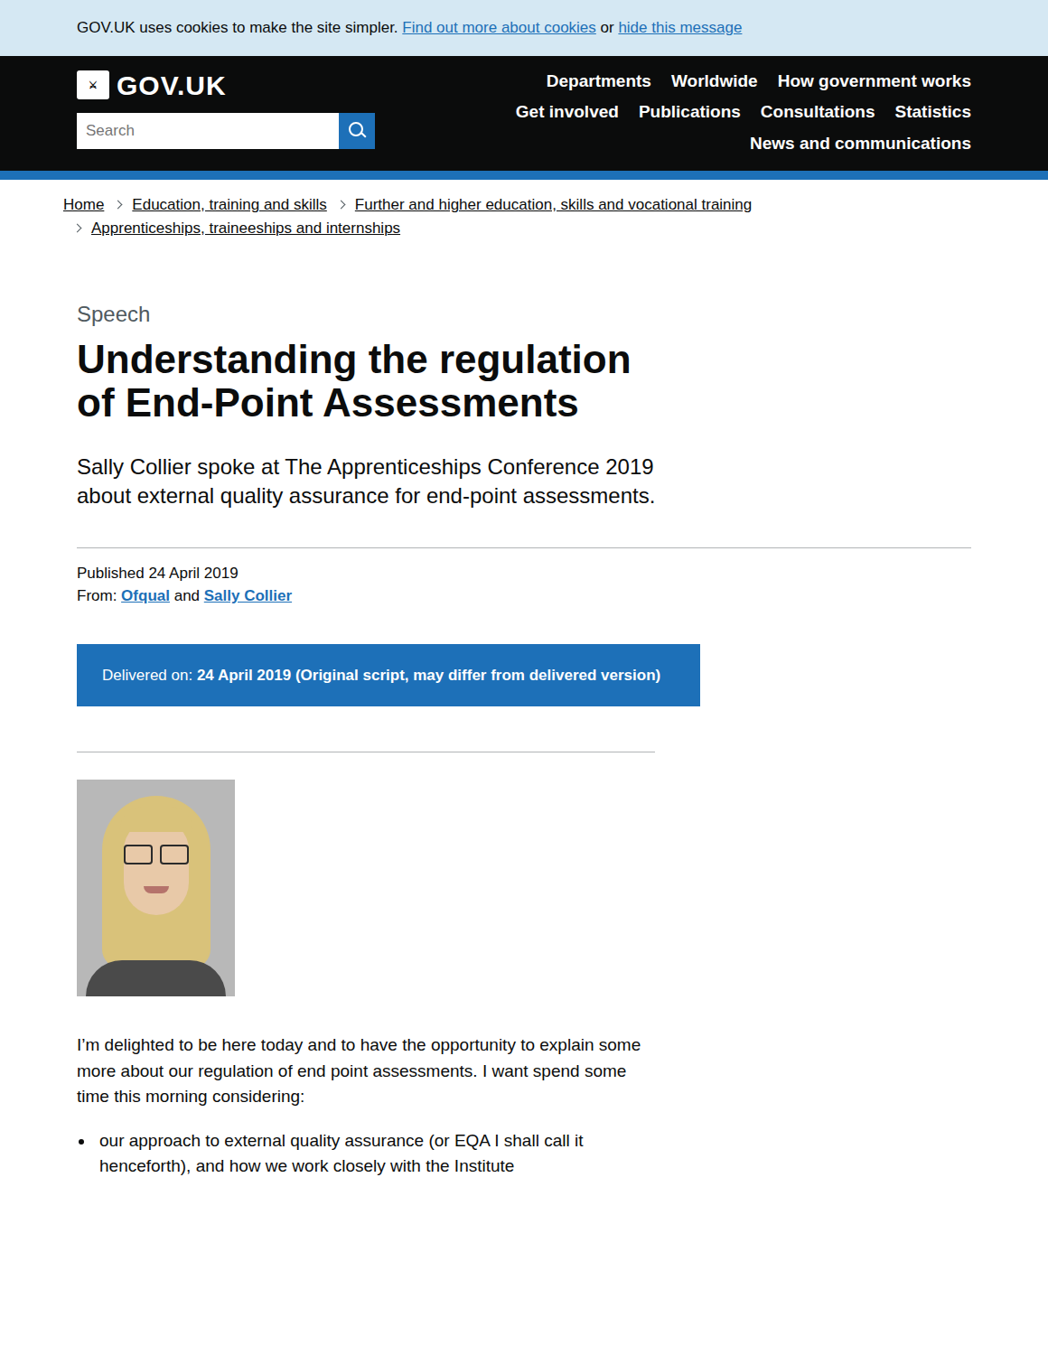GOV.UK uses cookies to make the site simpler. Find out more about cookies or hide this message
⚔GOV.UK
Departments
Worldwide
How government works
Get involved
Publications
Consultations
Statistics
News and communications
Home
Education, training and skills
Further and higher education, skills and vocational training
Apprenticeships, traineeships and internships
Speech
Understanding the regulation of End-Point Assessments
Sally Collier spoke at The Apprenticeships Conference 2019 about external quality assurance for end-point assessments.
Published 24 April 2019
From: Ofqual and Sally Collier
Delivered on: 24 April 2019 (Original script, may differ from delivered version)
I’m delighted to be here today and to have the opportunity to explain some more about our regulation of end point assessments. I want spend some time this morning considering:
our approach to external quality assurance (or EQA I shall call it henceforth), and how we work closely with the Institute